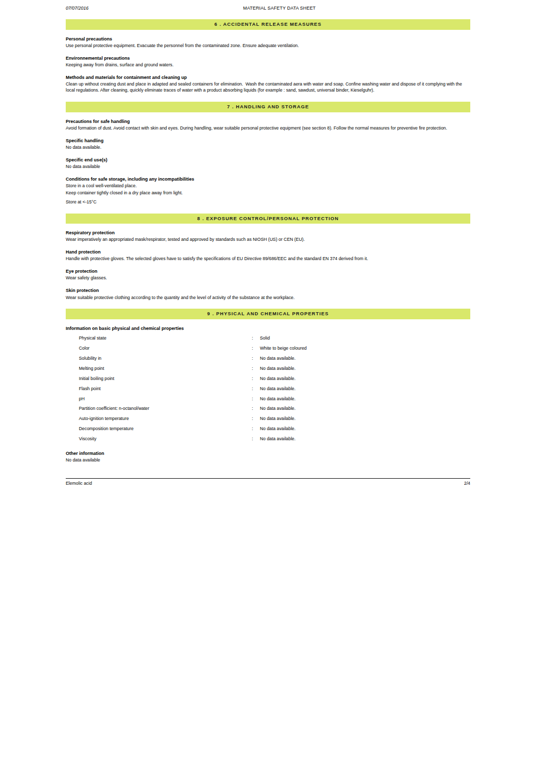07/07/2016 MATERIAL SAFETY DATA SHEET
6 . Accidental release measures
Personal precautions
Use personal protective equipment. Evacuate the personnel from the contaminated zone. Ensure adequate ventilation.
Environnemental precautions
Keeping away from drains, surface and ground waters.
Methods and materials for containment and cleaning up
Clean up without creating dust and place in adapted and sealed containers for elimination. Wash the contaminated aera with water and soap. Confine washing water and dispose of it complying with the local regulations. After cleaning, quickly eliminate traces of water with a product absorbing liquids (for example : sand, sawdust, universal binder, Kieselguhr).
7 . Handling and storage
Precautions for safe handling
Avoid formation of dust. Avoid contact with skin and eyes. During handling, wear suitable personal protective equipment (see section 8). Follow the normal measures for preventive fire protection.
Specific handling
No data available.
Specific end use(s)
No data available
Conditions for safe storage, including any incompatibilities
Store in a cool well-ventilated place.
Keep container tightly closed in a dry place away from light.
Store at <-15°C
8 . Exposure control/personal protection
Respiratory protection
Wear imperatively an appropriated mask/respirator, tested and approved by standards such as NIOSH (US) or CEN (EU).
Hand protection
Handle with protective gloves. The selected gloves have to satisfy the specifications of EU Directive 89/686/EEC and the standard EN 374 derived from it.
Eye protection
Wear safety glasses.
Skin protection
Wear suitable protective clothing according to the quantity and the level of activity of the substance at the workplace.
9 . Physical and chemical properties
Information on basic physical and chemical properties
| Physical state | : | Solid |
| Color | : | White to beige coloured |
| Solubility in | : | No data available. |
| Melting point | : | No data available. |
| Initial boiling point | : | No data available. |
| Flash point | : | No data available. |
| pH | : | No data available. |
| Partition coefficient: n-octanol/water | : | No data available. |
| Auto-ignition temperature | : | No data available. |
| Decomposition temperature | : | No data available. |
| Viscosity | : | No data available. |
Other information
No data available
Elemolic acid 2/4